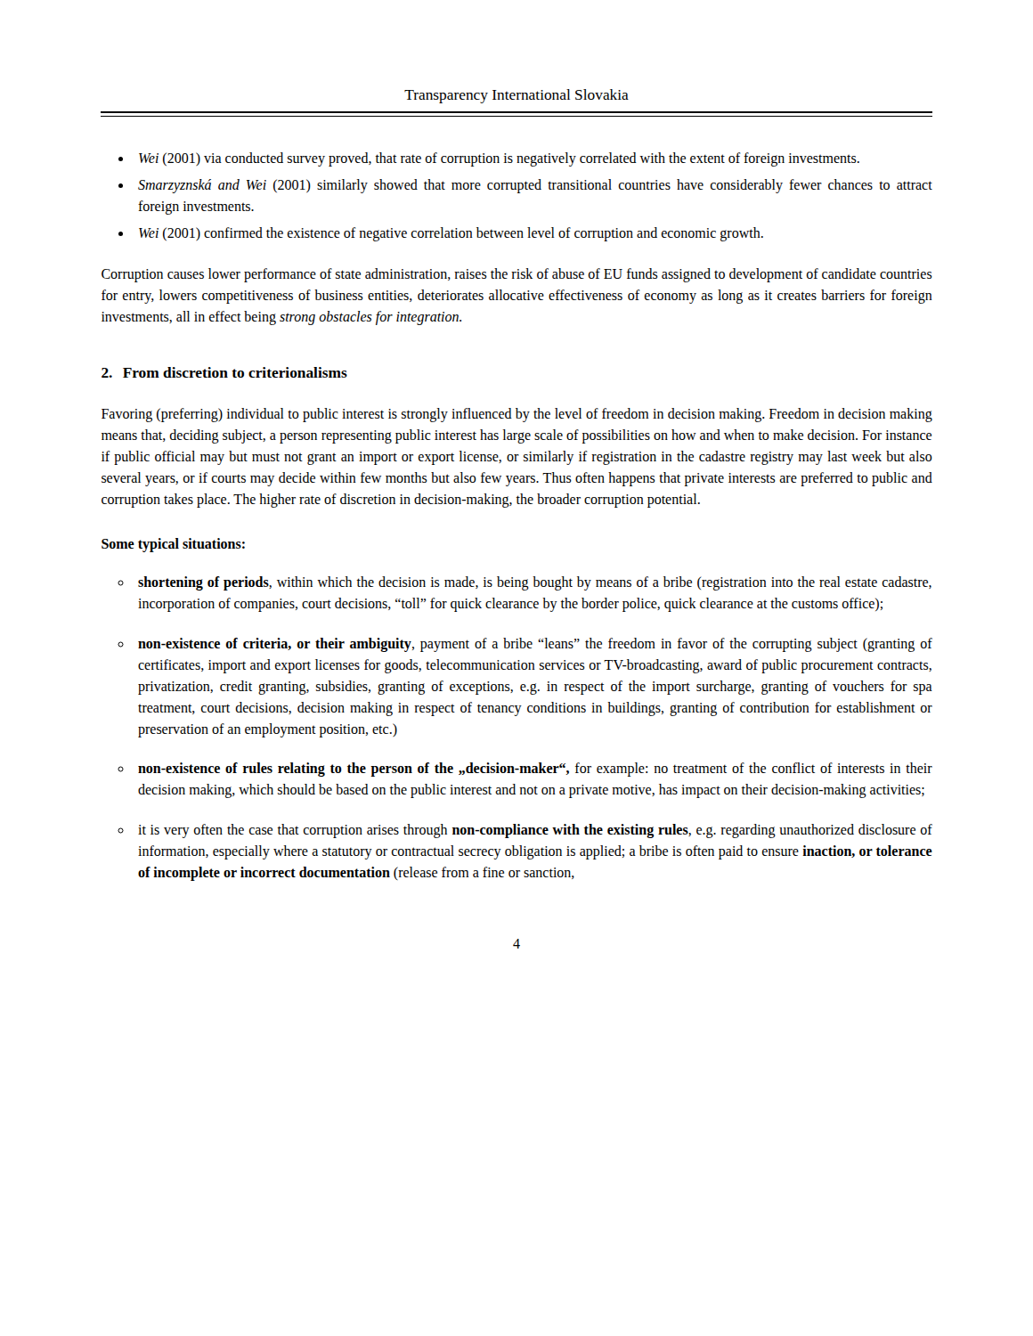Transparency International Slovakia
Wei (2001) via conducted survey proved, that rate of corruption is negatively correlated with the extent of foreign investments.
Smarzyznská and Wei (2001) similarly showed that more corrupted transitional countries have considerably fewer chances to attract foreign investments.
Wei (2001) confirmed the existence of negative correlation between level of corruption and economic growth.
Corruption causes lower performance of state administration, raises the risk of abuse of EU funds assigned to development of candidate countries for entry, lowers competitiveness of business entities, deteriorates allocative effectiveness of economy as long as it creates barriers for foreign investments, all in effect being strong obstacles for integration.
2. From discretion to criterionalisms
Favoring (preferring) individual to public interest is strongly influenced by the level of freedom in decision making. Freedom in decision making means that, deciding subject, a person representing public interest has large scale of possibilities on how and when to make decision. For instance if public official may but must not grant an import or export license, or similarly if registration in the cadastre registry may last week but also several years, or if courts may decide within few months but also few years. Thus often happens that private interests are preferred to public and corruption takes place. The higher rate of discretion in decision-making, the broader corruption potential.
Some typical situations:
shortening of periods, within which the decision is made, is being bought by means of a bribe (registration into the real estate cadastre, incorporation of companies, court decisions, “toll” for quick clearance by the border police, quick clearance at the customs office);
non-existence of criteria, or their ambiguity, payment of a bribe “leans” the freedom in favor of the corrupting subject (granting of certificates, import and export licenses for goods, telecommunication services or TV-broadcasting, award of public procurement contracts, privatization, credit granting, subsidies, granting of exceptions, e.g. in respect of the import surcharge, granting of vouchers for spa treatment, court decisions, decision making in respect of tenancy conditions in buildings, granting of contribution for establishment or preservation of an employment position, etc.)
non-existence of rules relating to the person of the „decision-maker“, for example: no treatment of the conflict of interests in their decision making, which should be based on the public interest and not on a private motive, has impact on their decision-making activities;
it is very often the case that corruption arises through non-compliance with the existing rules, e.g. regarding unauthorized disclosure of information, especially where a statutory or contractual secrecy obligation is applied; a bribe is often paid to ensure inaction, or tolerance of incomplete or incorrect documentation (release from a fine or sanction,
4